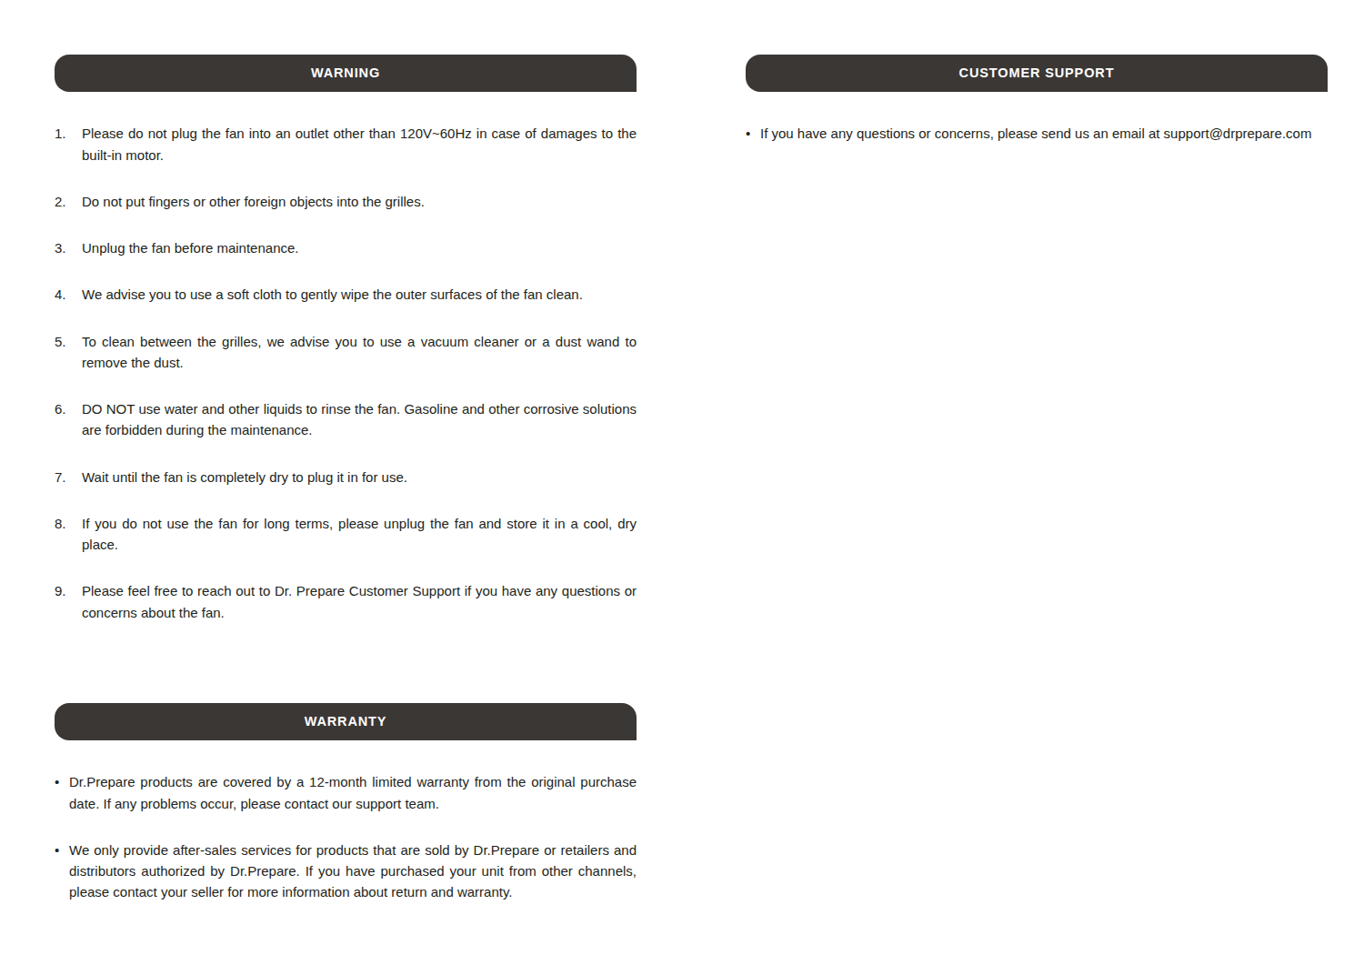WARNING
1. Please do not plug the fan into an outlet other than 120V~60Hz in case of damages to the built-in motor.
2. Do not put fingers or other foreign objects into the grilles.
3. Unplug the fan before maintenance.
4. We advise you to use a soft cloth to gently wipe the outer surfaces of the fan clean.
5. To clean between the grilles, we advise you to use a vacuum cleaner or a dust wand to remove the dust.
6. DO NOT use water and other liquids to rinse the fan. Gasoline and other corrosive solutions are forbidden during the maintenance.
7. Wait until the fan is completely dry to plug it in for use.
8. If you do not use the fan for long terms, please unplug the fan and store it in a cool, dry place.
9. Please feel free to reach out to Dr. Prepare Customer Support if you have any questions or concerns about the fan.
WARRANTY
Dr.Prepare products are covered by a 12-month limited warranty from the original purchase date. If any problems occur, please contact our support team.
We only provide after-sales services for products that are sold by Dr.Prepare or retailers and distributors authorized by Dr.Prepare. If you have purchased your unit from other channels, please contact your seller for more information about return and warranty.
CUSTOMER SUPPORT
If you have any questions or concerns, please send us an email at support@drprepare.com